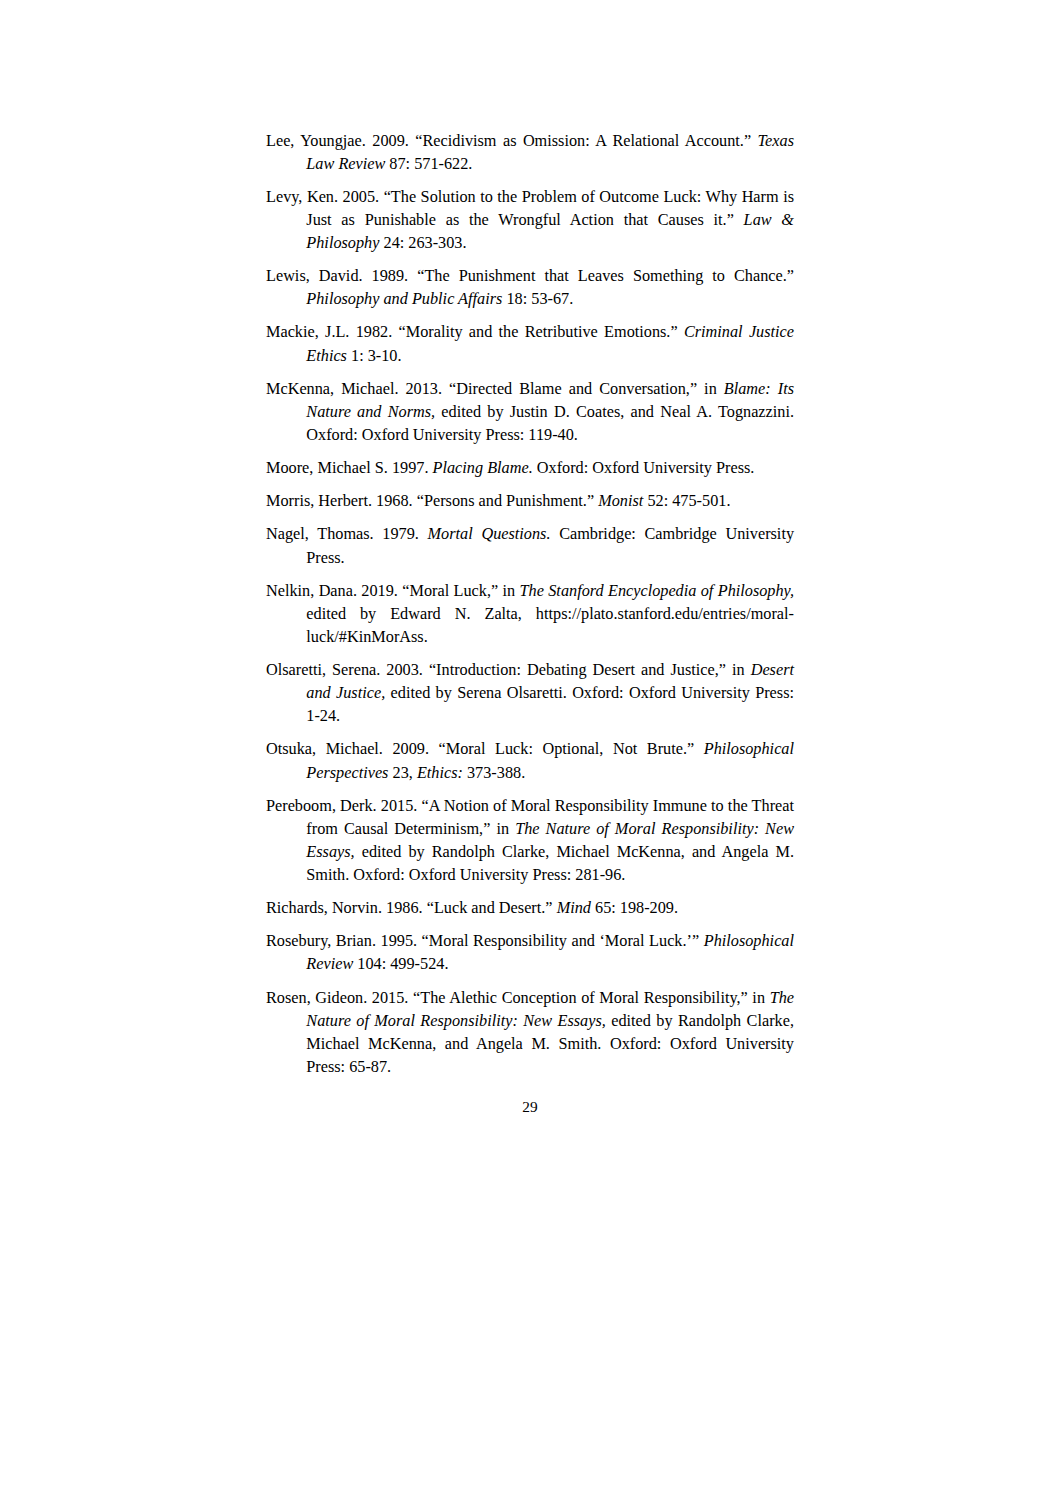Lee, Youngjae. 2009. “Recidivism as Omission: A Relational Account.” Texas Law Review 87: 571-622.
Levy, Ken. 2005. “The Solution to the Problem of Outcome Luck: Why Harm is Just as Punishable as the Wrongful Action that Causes it.” Law & Philosophy 24: 263-303.
Lewis, David. 1989. “The Punishment that Leaves Something to Chance.” Philosophy and Public Affairs 18: 53-67.
Mackie, J.L. 1982. “Morality and the Retributive Emotions.” Criminal Justice Ethics 1: 3-10.
McKenna, Michael. 2013. “Directed Blame and Conversation,” in Blame: Its Nature and Norms, edited by Justin D. Coates, and Neal A. Tognazzini. Oxford: Oxford University Press: 119-40.
Moore, Michael S. 1997. Placing Blame. Oxford: Oxford University Press.
Morris, Herbert. 1968. “Persons and Punishment.” Monist 52: 475-501.
Nagel, Thomas. 1979. Mortal Questions. Cambridge: Cambridge University Press.
Nelkin, Dana. 2019. “Moral Luck,” in The Stanford Encyclopedia of Philosophy, edited by Edward N. Zalta, https://plato.stanford.edu/entries/moral-luck/#KinMorAss.
Olsaretti, Serena. 2003. “Introduction: Debating Desert and Justice,” in Desert and Justice, edited by Serena Olsaretti. Oxford: Oxford University Press: 1-24.
Otsuka, Michael. 2009. “Moral Luck: Optional, Not Brute.” Philosophical Perspectives 23, Ethics: 373-388.
Pereboom, Derk. 2015. “A Notion of Moral Responsibility Immune to the Threat from Causal Determinism,” in The Nature of Moral Responsibility: New Essays, edited by Randolph Clarke, Michael McKenna, and Angela M. Smith. Oxford: Oxford University Press: 281-96.
Richards, Norvin. 1986. “Luck and Desert.” Mind 65: 198-209.
Rosebury, Brian. 1995. “Moral Responsibility and ‘Moral Luck.’” Philosophical Review 104: 499-524.
Rosen, Gideon. 2015. “The Alethic Conception of Moral Responsibility,” in The Nature of Moral Responsibility: New Essays, edited by Randolph Clarke, Michael McKenna, and Angela M. Smith. Oxford: Oxford University Press: 65-87.
29